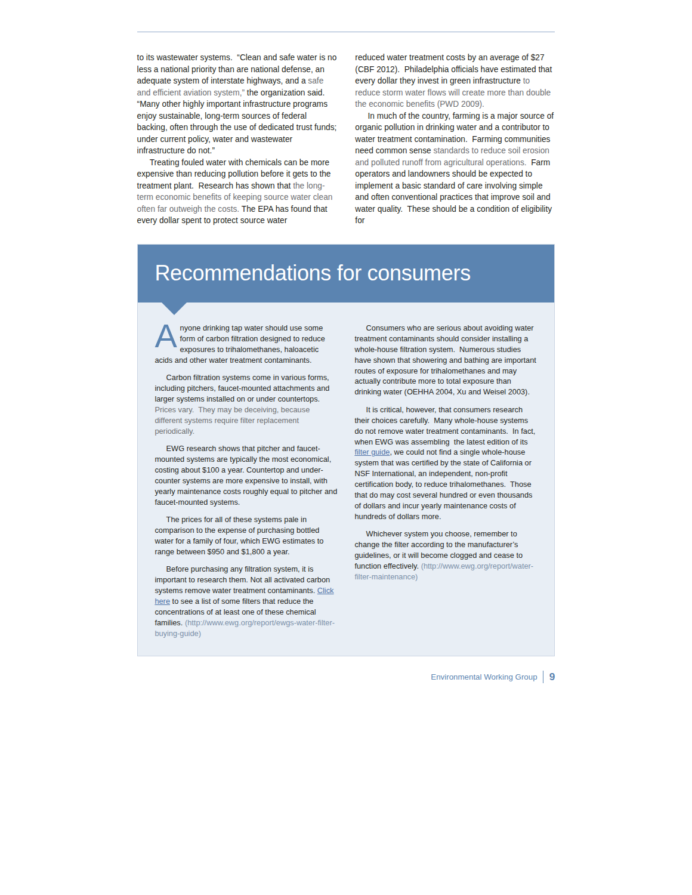to its wastewater systems. “Clean and safe water is no less a national priority than are national defense, an adequate system of interstate highways, and a safe and efficient aviation system,” the organization said. “Many other highly important infrastructure programs enjoy sustainable, long-term sources of federal backing, often through the use of dedicated trust funds; under current policy, water and wastewater infrastructure do not.”
Treating fouled water with chemicals can be more expensive than reducing pollution before it gets to the treatment plant. Research has shown that the long-term economic benefits of keeping source water clean often far outweigh the costs. The EPA has found that every dollar spent to protect source water
reduced water treatment costs by an average of $27 (CBF 2012). Philadelphia officials have estimated that every dollar they invest in green infrastructure to reduce storm water flows will create more than double the economic benefits (PWD 2009).
In much of the country, farming is a major source of organic pollution in drinking water and a contributor to water treatment contamination. Farming communities need common sense standards to reduce soil erosion and polluted runoff from agricultural operations. Farm operators and landowners should be expected to implement a basic standard of care involving simple and often conventional practices that improve soil and water quality. These should be a condition of eligibility for
Recommendations for consumers
Anyone drinking tap water should use some form of carbon filtration designed to reduce exposures to trihalomethanes, haloacetic acids and other water treatment contaminants.
Carbon filtration systems come in various forms, including pitchers, faucet-mounted attachments and larger systems installed on or under countertops. Prices vary. They may be deceiving, because different systems require filter replacement periodically.
EWG research shows that pitcher and faucet-mounted systems are typically the most economical, costing about $100 a year. Countertop and under-counter systems are more expensive to install, with yearly maintenance costs roughly equal to pitcher and faucet-mounted systems.
The prices for all of these systems pale in comparison to the expense of purchasing bottled water for a family of four, which EWG estimates to range between $950 and $1,800 a year.
Before purchasing any filtration system, it is important to research them. Not all activated carbon systems remove water treatment contaminants. Click here to see a list of some filters that reduce the concentrations of at least one of these chemical families. (http://www.ewg.org/report/ewgs-water-filter-buying-guide)
Consumers who are serious about avoiding water treatment contaminants should consider installing a whole-house filtration system. Numerous studies have shown that showering and bathing are important routes of exposure for trihalomethanes and may actually contribute more to total exposure than drinking water (OEHHA 2004, Xu and Weisel 2003).
It is critical, however, that consumers research their choices carefully. Many whole-house systems do not remove water treatment contaminants. In fact, when EWG was assembling the latest edition of its filter guide, we could not find a single whole-house system that was certified by the state of California or NSF International, an independent, non-profit certification body, to reduce trihalomethanes. Those that do may cost several hundred or even thousands of dollars and incur yearly maintenance costs of hundreds of dollars more.
Whichever system you choose, remember to change the filter according to the manufacturer’s guidelines, or it will become clogged and cease to function effectively. (http://www.ewg.org/report/water-filter-maintenance)
Environmental Working Group 9